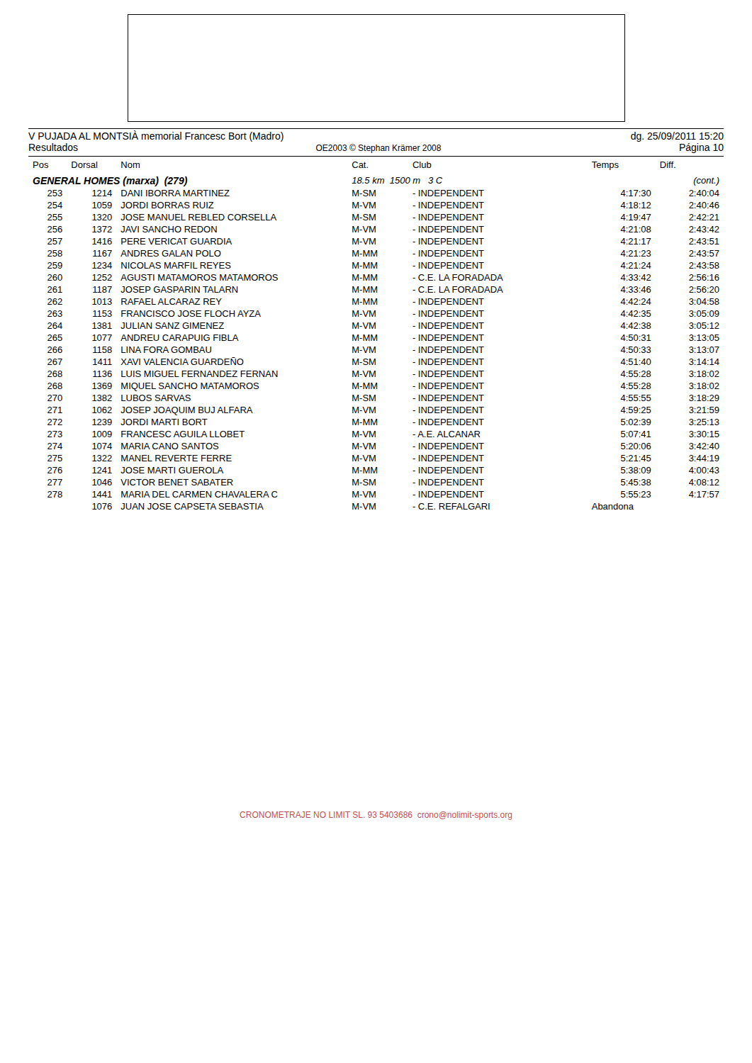V PUJADA AL MONTSIÀ memorial Francesc Bort (Madro)
dg. 25/09/2011 15:20
Resultados
OE2003 © Stephan Krämer 2008
Página 10
| Pos | Dorsal | Nom | Cat. | Club | Temps | Diff. |
| --- | --- | --- | --- | --- | --- | --- |
| GENERAL HOMES (marxa) (279) | 18.5 km 1500 m 3 C | (cont.) |
| 253 | 1214 | DANI IBORRA MARTINEZ | M-SM | - INDEPENDENT | 4:17:30 | 2:40:04 |
| 254 | 1059 | JORDI BORRAS RUIZ | M-VM | - INDEPENDENT | 4:18:12 | 2:40:46 |
| 255 | 1320 | JOSE MANUEL REBLED CORSELLA | M-SM | - INDEPENDENT | 4:19:47 | 2:42:21 |
| 256 | 1372 | JAVI SANCHO REDON | M-VM | - INDEPENDENT | 4:21:08 | 2:43:42 |
| 257 | 1416 | PERE VERICAT GUARDIA | M-VM | - INDEPENDENT | 4:21:17 | 2:43:51 |
| 258 | 1167 | ANDRES GALAN POLO | M-MM | - INDEPENDENT | 4:21:23 | 2:43:57 |
| 259 | 1234 | NICOLAS MARFIL REYES | M-MM | - INDEPENDENT | 4:21:24 | 2:43:58 |
| 260 | 1252 | AGUSTI MATAMOROS MATAMOROS | M-MM | - C.E. LA FORADADA | 4:33:42 | 2:56:16 |
| 261 | 1187 | JOSEP GASPARIN TALARN | M-MM | - C.E. LA FORADADA | 4:33:46 | 2:56:20 |
| 262 | 1013 | RAFAEL ALCARAZ REY | M-MM | - INDEPENDENT | 4:42:24 | 3:04:58 |
| 263 | 1153 | FRANCISCO JOSE FLOCH AYZA | M-VM | - INDEPENDENT | 4:42:35 | 3:05:09 |
| 264 | 1381 | JULIAN SANZ GIMENEZ | M-VM | - INDEPENDENT | 4:42:38 | 3:05:12 |
| 265 | 1077 | ANDREU CARAPUIG FIBLA | M-MM | - INDEPENDENT | 4:50:31 | 3:13:05 |
| 266 | 1158 | LINA FORA GOMBAU | M-VM | - INDEPENDENT | 4:50:33 | 3:13:07 |
| 267 | 1411 | XAVI VALENCIA GUARDEÑO | M-SM | - INDEPENDENT | 4:51:40 | 3:14:14 |
| 268 | 1136 | LUIS MIGUEL FERNANDEZ FERNAN | M-VM | - INDEPENDENT | 4:55:28 | 3:18:02 |
| 268 | 1369 | MIQUEL SANCHO MATAMOROS | M-MM | - INDEPENDENT | 4:55:28 | 3:18:02 |
| 270 | 1382 | LUBOS SARVAS | M-SM | - INDEPENDENT | 4:55:55 | 3:18:29 |
| 271 | 1062 | JOSEP JOAQUIM BUJ ALFARA | M-VM | - INDEPENDENT | 4:59:25 | 3:21:59 |
| 272 | 1239 | JORDI MARTI BORT | M-MM | - INDEPENDENT | 5:02:39 | 3:25:13 |
| 273 | 1009 | FRANCESC AGUILA LLOBET | M-VM | - A.E. ALCANAR | 5:07:41 | 3:30:15 |
| 274 | 1074 | MARIA CANO SANTOS | M-VM | - INDEPENDENT | 5:20:06 | 3:42:40 |
| 275 | 1322 | MANEL REVERTE FERRE | M-VM | - INDEPENDENT | 5:21:45 | 3:44:19 |
| 276 | 1241 | JOSE MARTI GUEROLA | M-MM | - INDEPENDENT | 5:38:09 | 4:00:43 |
| 277 | 1046 | VICTOR BENET SABATER | M-SM | - INDEPENDENT | 5:45:38 | 4:08:12 |
| 278 | 1441 | MARIA DEL CARMEN CHAVALERA C | M-VM | - INDEPENDENT | 5:55:23 | 4:17:57 |
| | 1076 | JUAN JOSE CAPSETA SEBASTIA | M-VM | - C.E. REFALGARI | Abandona | |
CRONOMETRAJE NO LIMIT SL. 93 5403686 crono@nolimit-sports.org